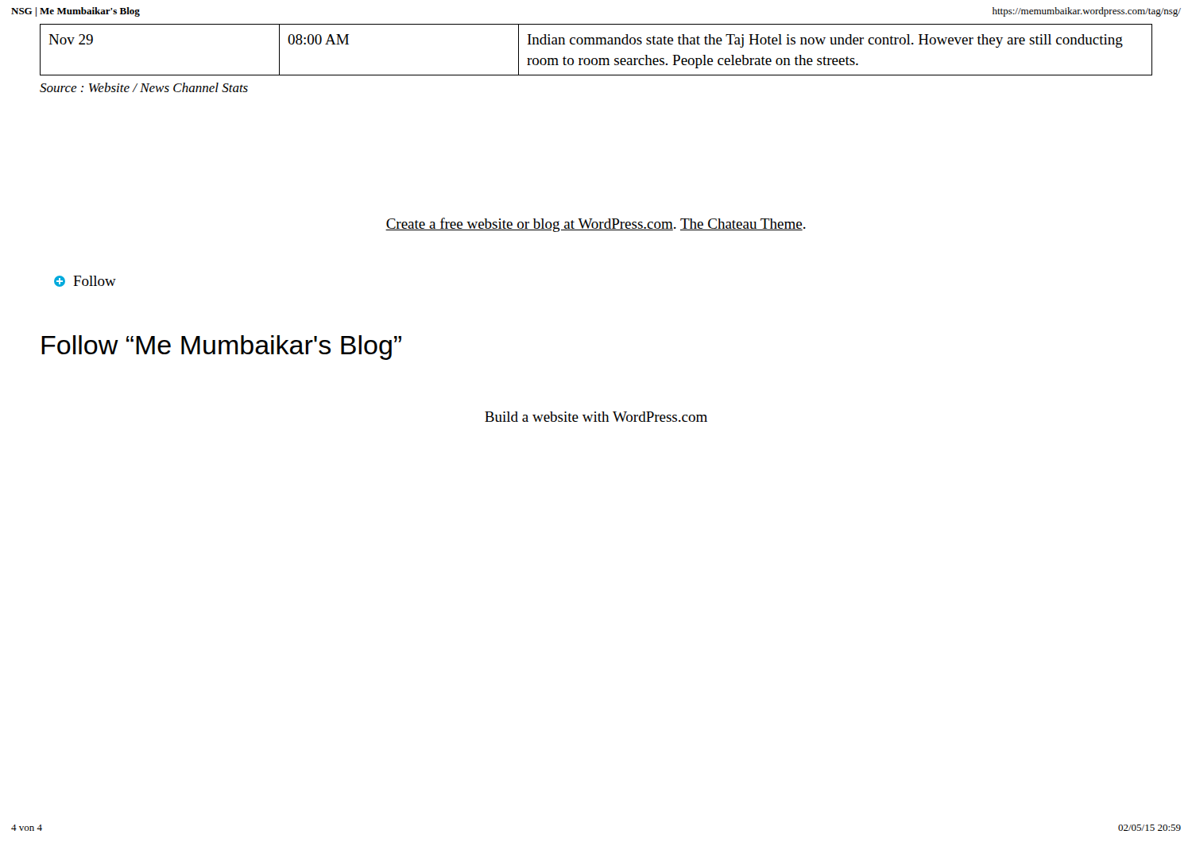NSG | Me Mumbaikar's Blog
https://memumbaikar.wordpress.com/tag/nsg/
| Nov 29 | 08:00 AM | Indian commandos state that the Taj Hotel is now under control. However they are still conducting room to room searches. People celebrate on the streets. |
Source : Website / News Channel Stats
Create a free website or blog at WordPress.com. The Chateau Theme.
Follow
Follow “Me Mumbaikar's Blog”
Build a website with WordPress.com
4 von 4
02/05/15 20:59